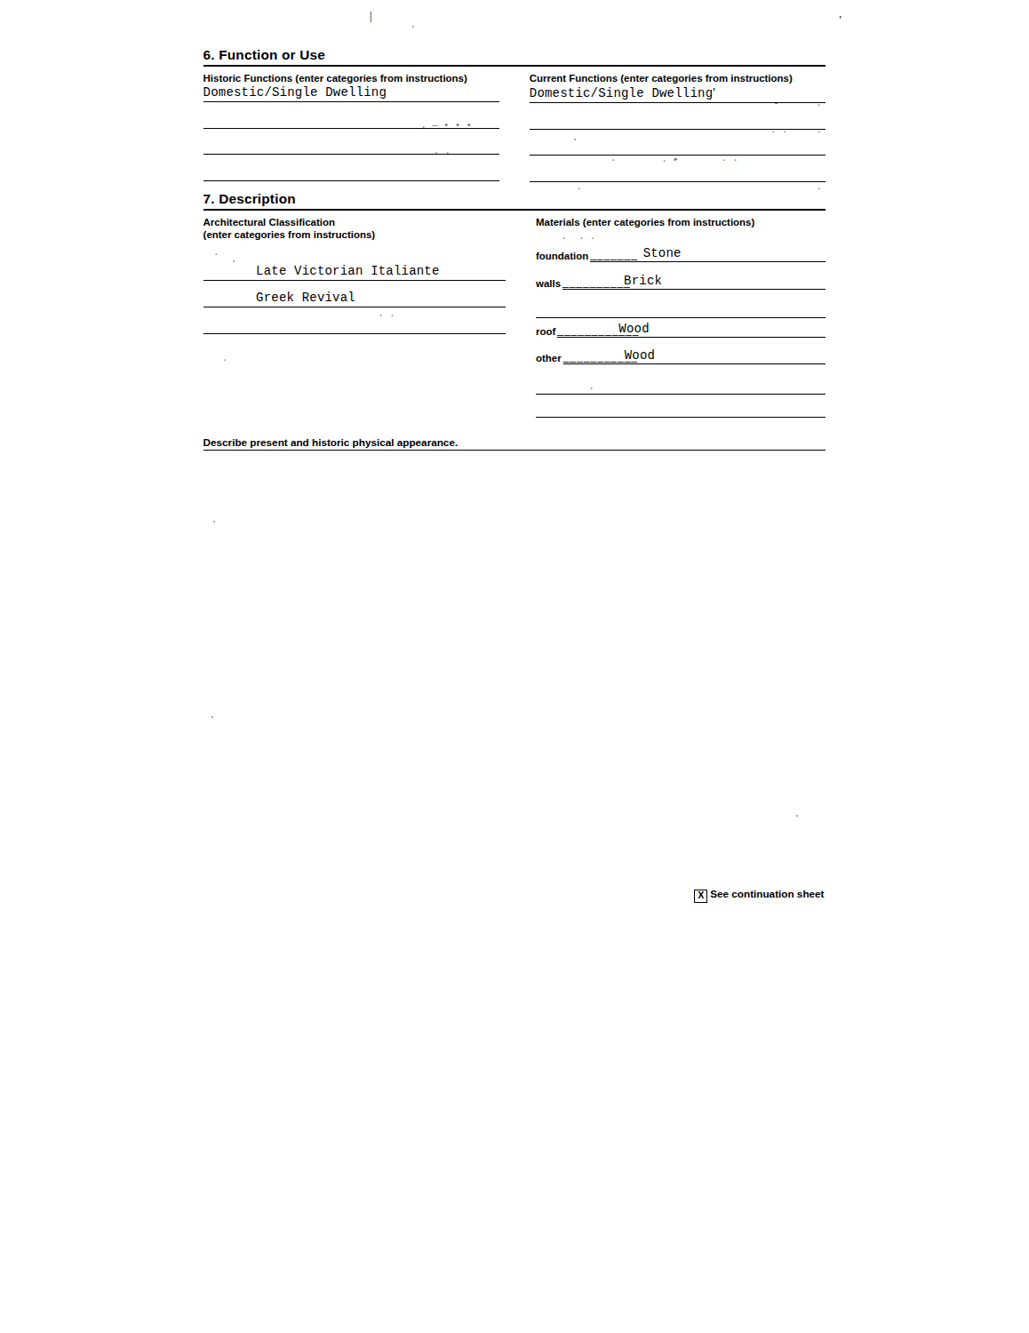'
|
6. Function or Use
Historic Functions (enter categories from instructions)
Domestic/Single Dwelling
Current Functions (enter categories from instructions)
Domestic/Single Dwelling'
. - . . . . . ▸ . . . .
. — • • • . .
7. Description
Architectural Classification (enter categories from instructions)
Late Victorian Italiante
Greek Revival
. . . .
Materials (enter categories from instructions)
. . .
foundation
_______ Stone
walls
__________ Brick
roof
____________ Wood
other
___________ Wood
.
Describe present and historic physical appearance.
XSee continuation sheet